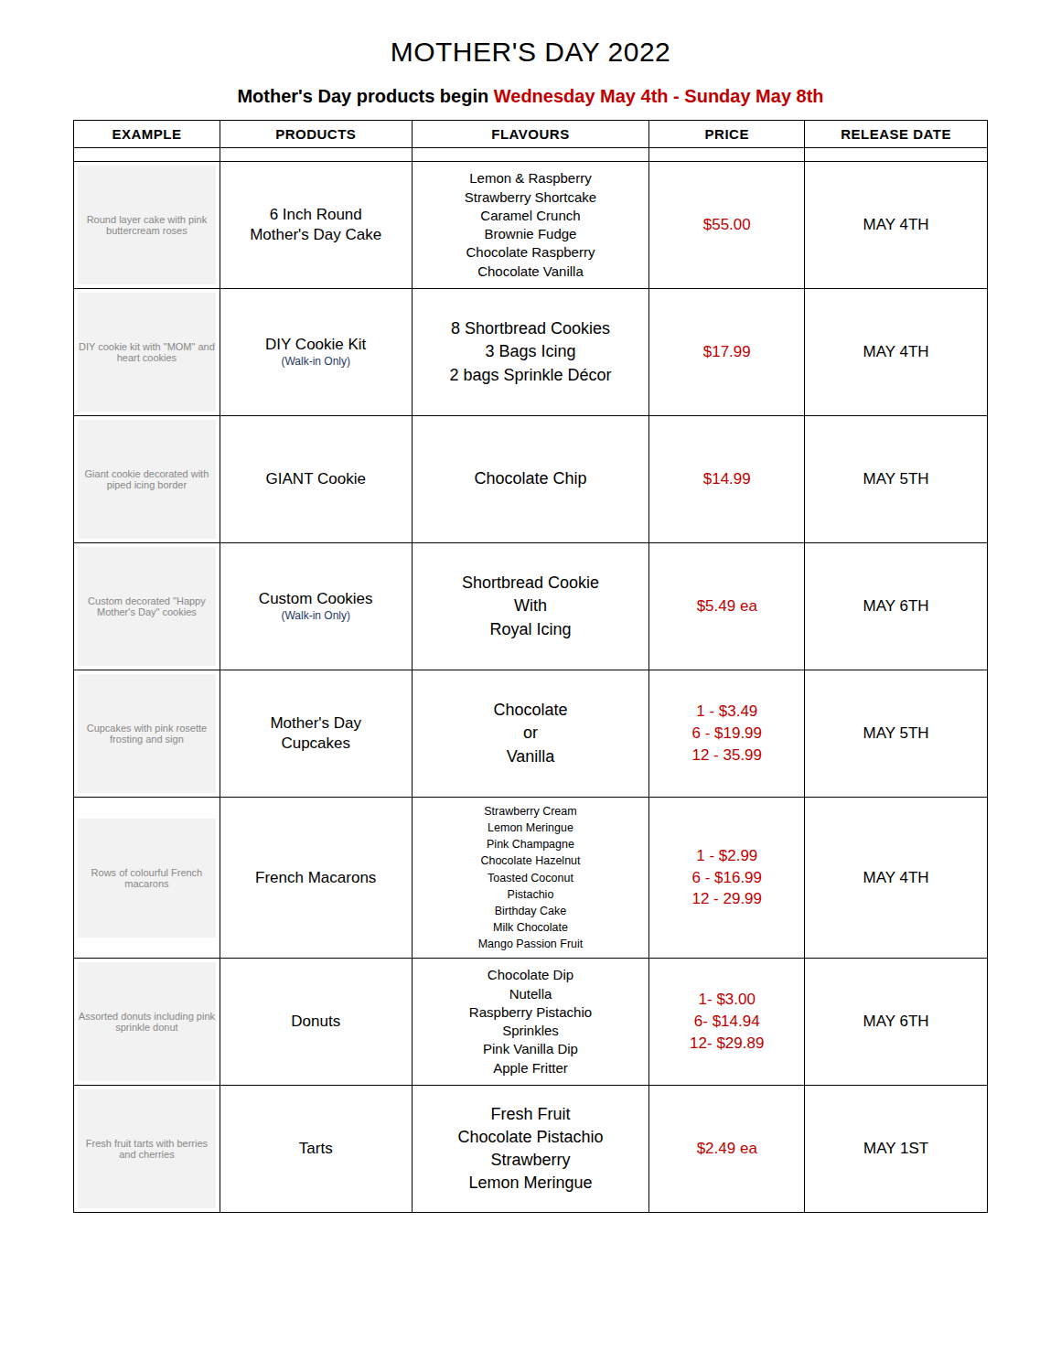MOTHER'S DAY 2022
Mother's Day products begin Wednesday May 4th - Sunday May 8th
| EXAMPLE | PRODUCTS | FLAVOURS | PRICE | RELEASE DATE |
| --- | --- | --- | --- | --- |
| Round layer cake with pink buttercream roses | 6 Inch Round Mother's Day Cake | Lemon & Raspberry Strawberry Shortcake Caramel Crunch Brownie Fudge Chocolate Raspberry Chocolate Vanilla | $55.00 | MAY 4TH |
| DIY cookie kit with "MOM" and heart cookies | DIY Cookie Kit (Walk-in Only) | 8 Shortbread Cookies 3 Bags Icing 2 bags Sprinkle Décor | $17.99 | MAY 4TH |
| Giant cookie decorated with piped icing border | GIANT Cookie | Chocolate Chip | $14.99 | MAY 5TH |
| Custom decorated "Happy Mother's Day" cookies | Custom Cookies (Walk-in Only) | Shortbread Cookie With Royal Icing | $5.49 ea | MAY 6TH |
| Cupcakes with pink rosette frosting and sign | Mother's Day Cupcakes | Chocolate or Vanilla | 1 - $3.49 6 - $19.99 12 - 35.99 | MAY 5TH |
| Rows of colourful French macarons | French Macarons | Strawberry Cream Lemon Meringue Pink Champagne Chocolate Hazelnut Toasted Coconut Pistachio Birthday Cake Milk Chocolate Mango Passion Fruit | 1 - $2.99 6 - $16.99 12 - 29.99 | MAY 4TH |
| Assorted donuts including pink sprinkle donut | Donuts | Chocolate Dip Nutella Raspberry Pistachio Sprinkles Pink Vanilla Dip Apple Fritter | 1- $3.00 6- $14.94 12- $29.89 | MAY 6TH |
| Fresh fruit tarts with berries and cherries | Tarts | Fresh Fruit Chocolate Pistachio Strawberry Lemon Meringue | $2.49 ea | MAY 1ST |